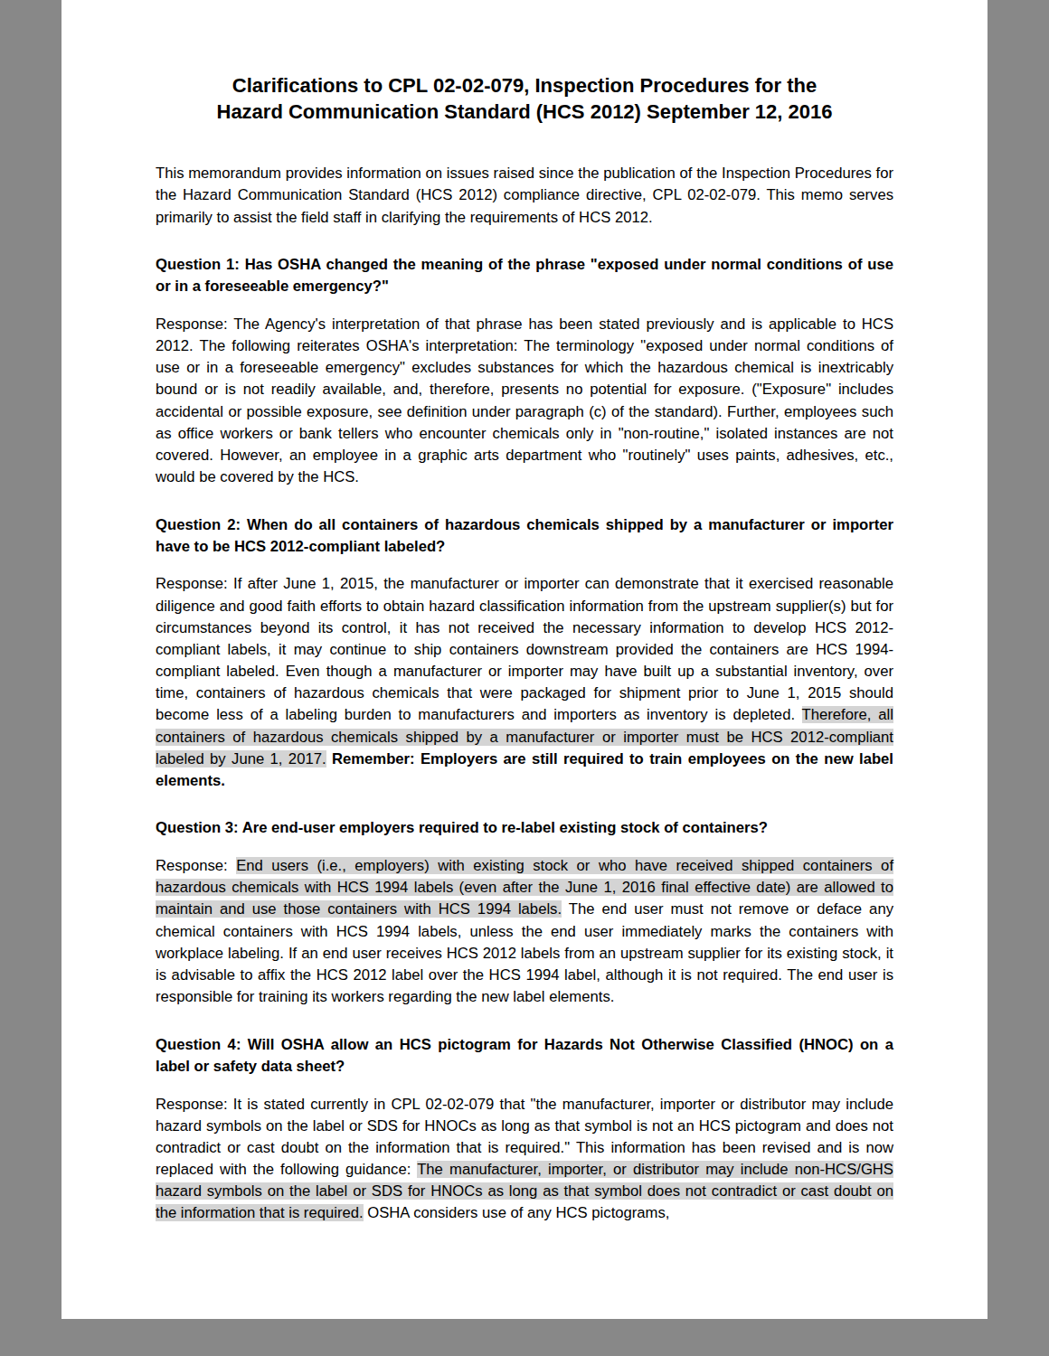Clarifications to CPL 02-02-079, Inspection Procedures for the
Hazard Communication Standard (HCS 2012) September 12, 2016
This memorandum provides information on issues raised since the publication of the Inspection Procedures for the Hazard Communication Standard (HCS 2012) compliance directive, CPL 02-02-079. This memo serves primarily to assist the field staff in clarifying the requirements of HCS 2012.
Question 1: Has OSHA changed the meaning of the phrase "exposed under normal conditions of use or in a foreseeable emergency?"
Response: The Agency's interpretation of that phrase has been stated previously and is applicable to HCS 2012. The following reiterates OSHA's interpretation: The terminology "exposed under normal conditions of use or in a foreseeable emergency" excludes substances for which the hazardous chemical is inextricably bound or is not readily available, and, therefore, presents no potential for exposure. ("Exposure" includes accidental or possible exposure, see definition under paragraph (c) of the standard). Further, employees such as office workers or bank tellers who encounter chemicals only in "non-routine," isolated instances are not covered. However, an employee in a graphic arts department who "routinely" uses paints, adhesives, etc., would be covered by the HCS.
Question 2: When do all containers of hazardous chemicals shipped by a manufacturer or importer have to be HCS 2012-compliant labeled?
Response: If after June 1, 2015, the manufacturer or importer can demonstrate that it exercised reasonable diligence and good faith efforts to obtain hazard classification information from the upstream supplier(s) but for circumstances beyond its control, it has not received the necessary information to develop HCS 2012-compliant labels, it may continue to ship containers downstream provided the containers are HCS 1994-compliant labeled. Even though a manufacturer or importer may have built up a substantial inventory, over time, containers of hazardous chemicals that were packaged for shipment prior to June 1, 2015 should become less of a labeling burden to manufacturers and importers as inventory is depleted. Therefore, all containers of hazardous chemicals shipped by a manufacturer or importer must be HCS 2012-compliant labeled by June 1, 2017. Remember: Employers are still required to train employees on the new label elements.
Question 3: Are end-user employers required to re-label existing stock of containers?
Response: End users (i.e., employers) with existing stock or who have received shipped containers of hazardous chemicals with HCS 1994 labels (even after the June 1, 2016 final effective date) are allowed to maintain and use those containers with HCS 1994 labels. The end user must not remove or deface any chemical containers with HCS 1994 labels, unless the end user immediately marks the containers with workplace labeling. If an end user receives HCS 2012 labels from an upstream supplier for its existing stock, it is advisable to affix the HCS 2012 label over the HCS 1994 label, although it is not required. The end user is responsible for training its workers regarding the new label elements.
Question 4: Will OSHA allow an HCS pictogram for Hazards Not Otherwise Classified (HNOC) on a label or safety data sheet?
Response: It is stated currently in CPL 02-02-079 that "the manufacturer, importer or distributor may include hazard symbols on the label or SDS for HNOCs as long as that symbol is not an HCS pictogram and does not contradict or cast doubt on the information that is required." This information has been revised and is now replaced with the following guidance: The manufacturer, importer, or distributor may include non-HCS/GHS hazard symbols on the label or SDS for HNOCs as long as that symbol does not contradict or cast doubt on the information that is required. OSHA considers use of any HCS pictograms,